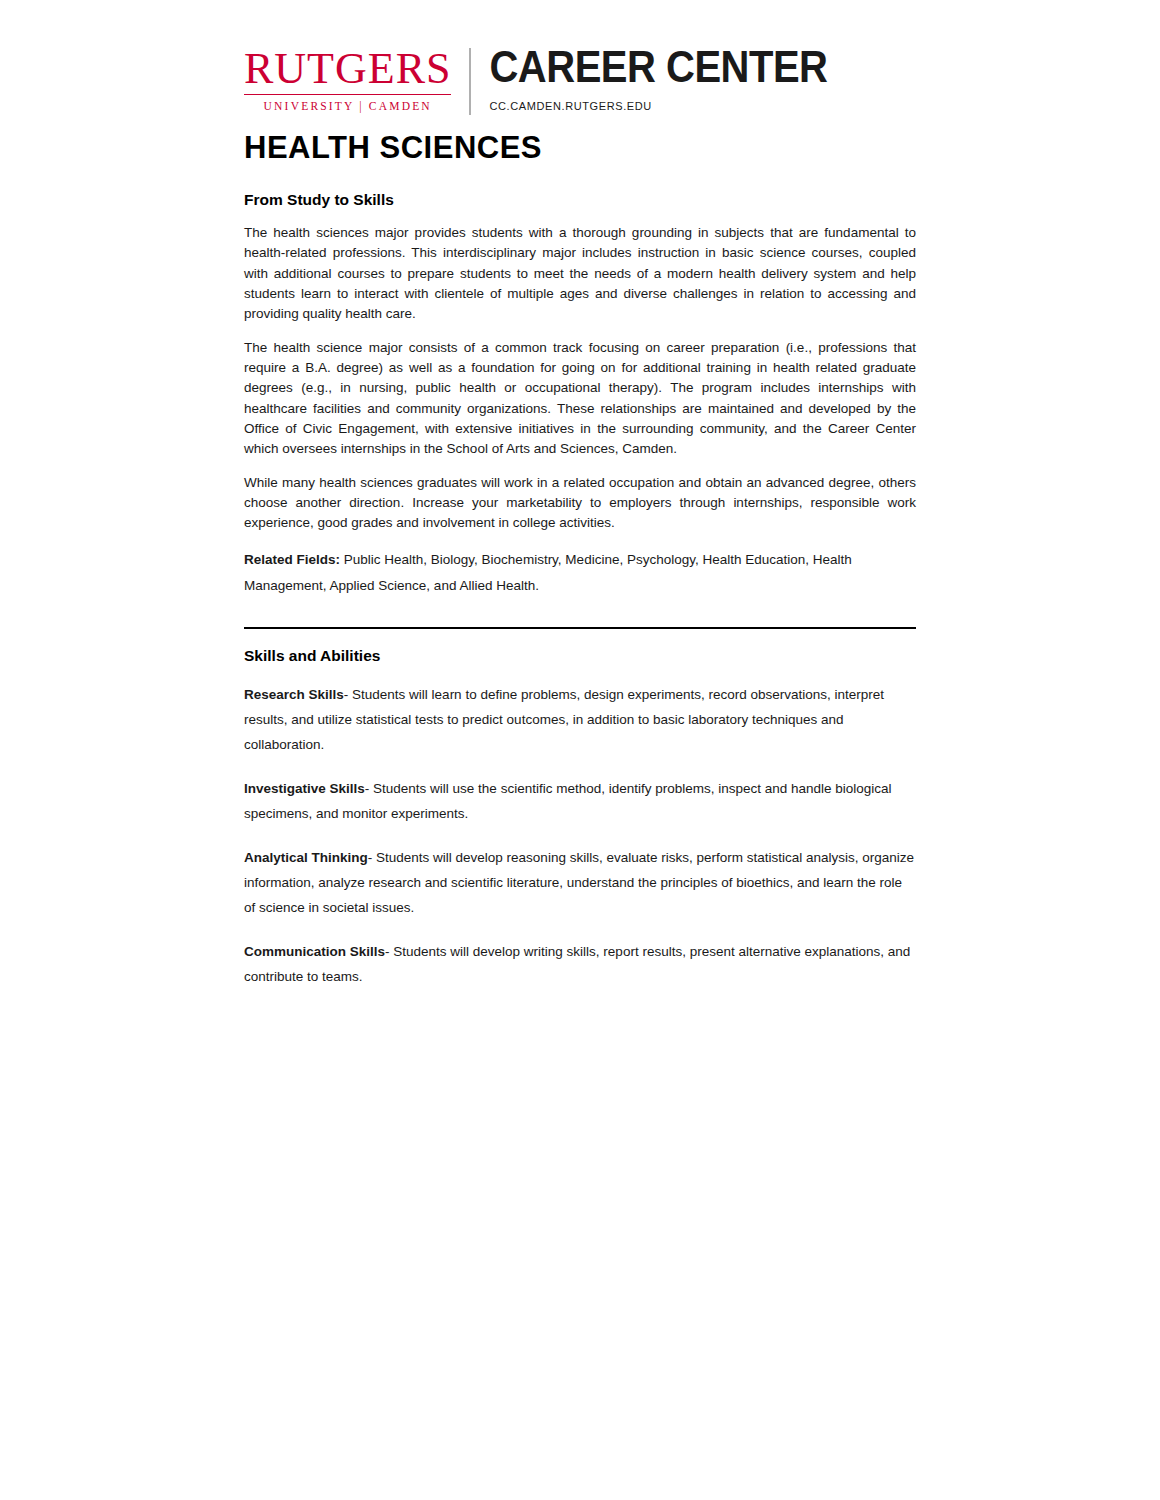RUTGERS
UNIVERSITY | CAMDEN
CAREER CENTER
CC.CAMDEN.RUTGERS.EDU
HEALTH SCIENCES
From Study to Skills
The health sciences major provides students with a thorough grounding in subjects that are fundamental to health-related professions. This interdisciplinary major includes instruction in basic science courses, coupled with additional courses to prepare students to meet the needs of a modern health delivery system and help students learn to interact with clientele of multiple ages and diverse challenges in relation to accessing and providing quality health care.
The health science major consists of a common track focusing on career preparation (i.e., professions that require a B.A. degree) as well as a foundation for going on for additional training in health related graduate degrees (e.g., in nursing, public health or occupational therapy). The program includes internships with healthcare facilities and community organizations. These relationships are maintained and developed by the Office of Civic Engagement, with extensive initiatives in the surrounding community, and the Career Center which oversees internships in the School of Arts and Sciences, Camden.
While many health sciences graduates will work in a related occupation and obtain an advanced degree, others choose another direction. Increase your marketability to employers through internships, responsible work experience, good grades and involvement in college activities.
Related Fields: Public Health, Biology, Biochemistry, Medicine, Psychology, Health Education, Health Management, Applied Science, and Allied Health.
Skills and Abilities
Research Skills- Students will learn to define problems, design experiments, record observations, interpret results, and utilize statistical tests to predict outcomes, in addition to basic laboratory techniques and collaboration.
Investigative Skills- Students will use the scientific method, identify problems, inspect and handle biological specimens, and monitor experiments.
Analytical Thinking- Students will develop reasoning skills, evaluate risks, perform statistical analysis, organize information, analyze research and scientific literature, understand the principles of bioethics, and learn the role of science in societal issues.
Communication Skills- Students will develop writing skills, report results, present alternative explanations, and contribute to teams.